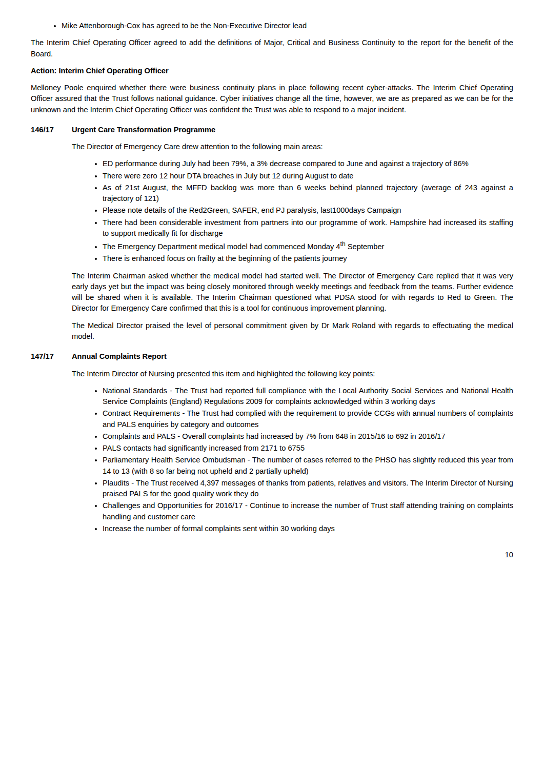Mike Attenborough-Cox has agreed to be the Non-Executive Director lead
The Interim Chief Operating Officer agreed to add the definitions of Major, Critical and Business Continuity to the report for the benefit of the Board.
Action: Interim Chief Operating Officer
Melloney Poole enquired whether there were business continuity plans in place following recent cyber-attacks. The Interim Chief Operating Officer assured that the Trust follows national guidance. Cyber initiatives change all the time, however, we are as prepared as we can be for the unknown and the Interim Chief Operating Officer was confident the Trust was able to respond to a major incident.
146/17
Urgent Care Transformation Programme
The Director of Emergency Care drew attention to the following main areas:
ED performance during July had been 79%, a 3% decrease compared to June and against a trajectory of 86%
There were zero 12 hour DTA breaches in July but 12 during August to date
As of 21st August, the MFFD backlog was more than 6 weeks behind planned trajectory (average of 243 against a trajectory of 121)
Please note details of the Red2Green, SAFER, end PJ paralysis, last1000days Campaign
There had been considerable investment from partners into our programme of work. Hampshire had increased its staffing to support medically fit for discharge
The Emergency Department medical model had commenced Monday 4th September
There is enhanced focus on frailty at the beginning of the patients journey
The Interim Chairman asked whether the medical model had started well. The Director of Emergency Care replied that it was very early days yet but the impact was being closely monitored through weekly meetings and feedback from the teams. Further evidence will be shared when it is available. The Interim Chairman questioned what PDSA stood for with regards to Red to Green. The Director for Emergency Care confirmed that this is a tool for continuous improvement planning.
The Medical Director praised the level of personal commitment given by Dr Mark Roland with regards to effectuating the medical model.
147/17
Annual Complaints Report
The Interim Director of Nursing presented this item and highlighted the following key points:
National Standards - The Trust had reported full compliance with the Local Authority Social Services and National Health Service Complaints (England) Regulations 2009 for complaints acknowledged within 3 working days
Contract Requirements - The Trust had complied with the requirement to provide CCGs with annual numbers of complaints and PALS enquiries by category and outcomes
Complaints and PALS - Overall complaints had increased by 7% from 648 in 2015/16 to 692 in 2016/17
PALS contacts had significantly increased from 2171 to 6755
Parliamentary Health Service Ombudsman - The number of cases referred to the PHSO has slightly reduced this year from 14 to 13 (with 8 so far being not upheld and 2 partially upheld)
Plaudits - The Trust received 4,397 messages of thanks from patients, relatives and visitors. The Interim Director of Nursing praised PALS for the good quality work they do
Challenges and Opportunities for 2016/17 - Continue to increase the number of Trust staff attending training on complaints handling and customer care
Increase the number of formal complaints sent within 30 working days
10